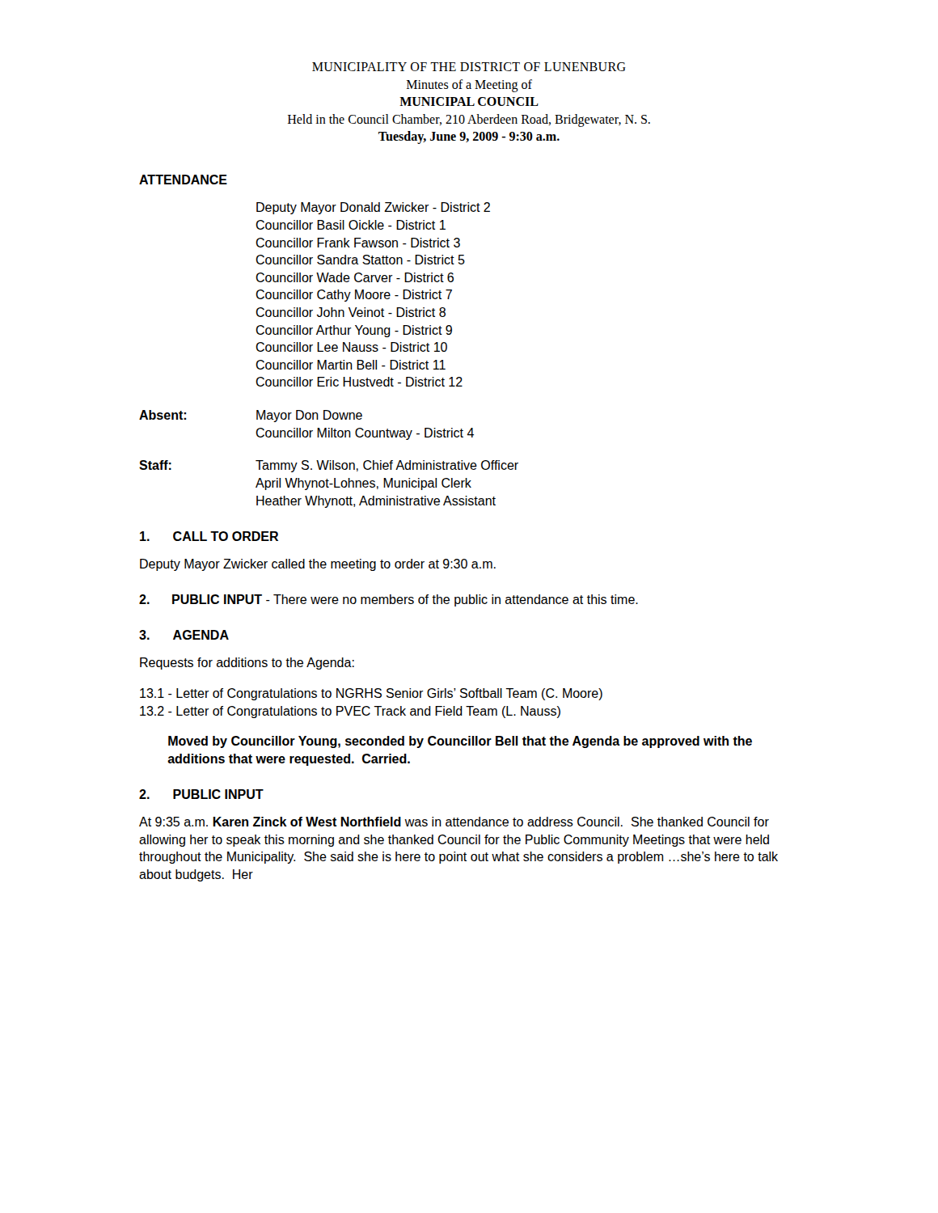MUNICIPALITY OF THE DISTRICT OF LUNENBURG
Minutes of a Meeting of
MUNICIPAL COUNCIL
Held in the Council Chamber, 210 Aberdeen Road, Bridgewater, N. S.
Tuesday, June 9, 2009 - 9:30 a.m.
ATTENDANCE
Deputy Mayor Donald Zwicker - District 2
Councillor Basil Oickle - District 1
Councillor Frank Fawson - District 3
Councillor Sandra Statton - District 5
Councillor Wade Carver - District 6
Councillor Cathy Moore - District 7
Councillor John Veinot - District 8
Councillor Arthur Young - District 9
Councillor Lee Nauss - District 10
Councillor Martin Bell - District 11
Councillor Eric Hustvedt - District 12
Absent:
Mayor Don Downe
Councillor Milton Countway - District 4
Staff:
Tammy S. Wilson, Chief Administrative Officer
April Whynot-Lohnes, Municipal Clerk
Heather Whynott, Administrative Assistant
1. CALL TO ORDER
Deputy Mayor Zwicker called the meeting to order at 9:30 a.m.
2. PUBLIC INPUT - There were no members of the public in attendance at this time.
3. AGENDA
Requests for additions to the Agenda:
13.1 - Letter of Congratulations to NGRHS Senior Girls’ Softball Team (C. Moore)
13.2 - Letter of Congratulations to PVEC Track and Field Team (L. Nauss)
Moved by Councillor Young, seconded by Councillor Bell that the Agenda be approved with the additions that were requested. Carried.
2. PUBLIC INPUT
At 9:35 a.m. Karen Zinck of West Northfield was in attendance to address Council. She thanked Council for allowing her to speak this morning and she thanked Council for the Public Community Meetings that were held throughout the Municipality. She said she is here to point out what she considers a problem …she’s here to talk about budgets. Her